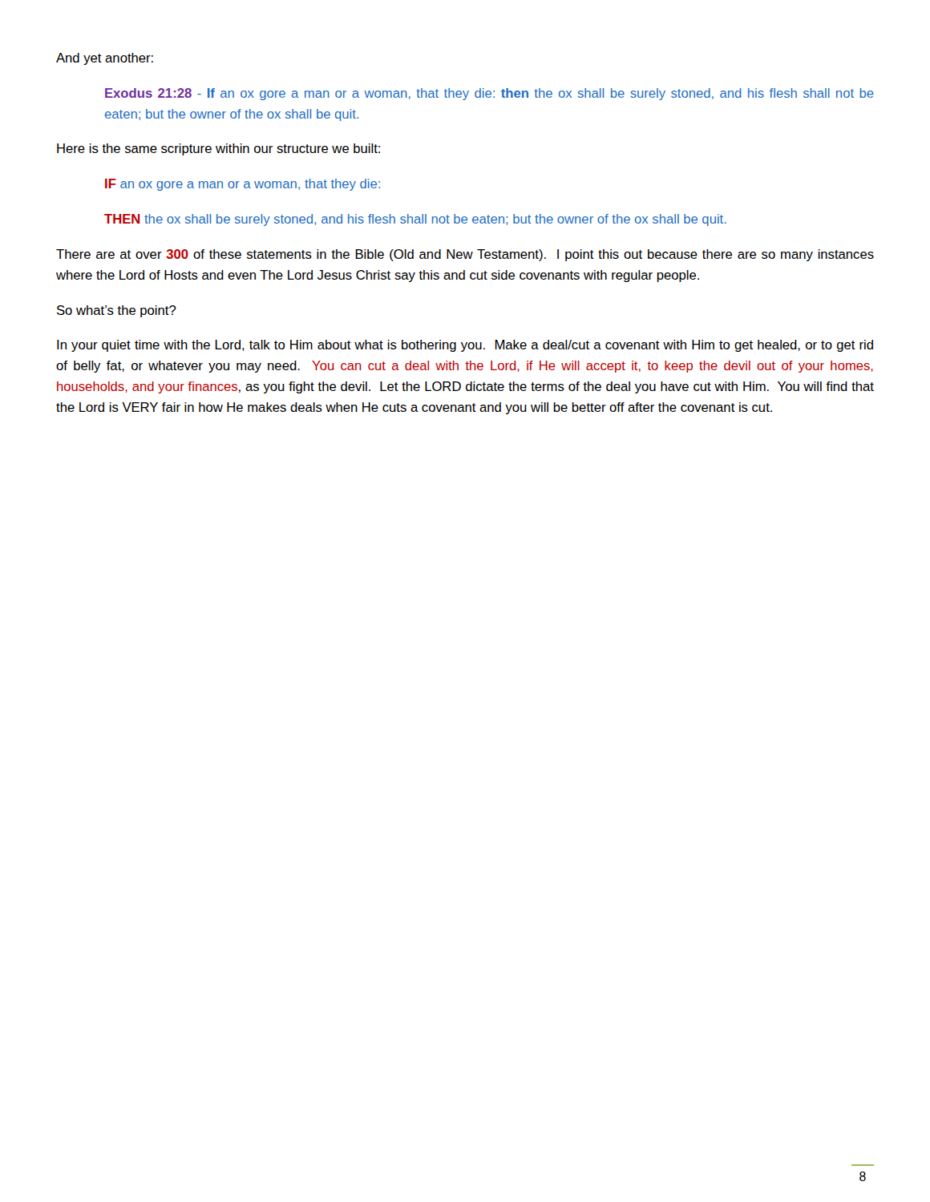And yet another:
Exodus 21:28 - If an ox gore a man or a woman, that they die: then the ox shall be surely stoned, and his flesh shall not be eaten; but the owner of the ox shall be quit.
Here is the same scripture within our structure we built:
IF an ox gore a man or a woman, that they die:
THEN the ox shall be surely stoned, and his flesh shall not be eaten; but the owner of the ox shall be quit.
There are at over 300 of these statements in the Bible (Old and New Testament). I point this out because there are so many instances where the Lord of Hosts and even The Lord Jesus Christ say this and cut side covenants with regular people.
So what’s the point?
In your quiet time with the Lord, talk to Him about what is bothering you. Make a deal/cut a covenant with Him to get healed, or to get rid of belly fat, or whatever you may need. You can cut a deal with the Lord, if He will accept it, to keep the devil out of your homes, households, and your finances, as you fight the devil. Let the LORD dictate the terms of the deal you have cut with Him. You will find that the Lord is VERY fair in how He makes deals when He cuts a covenant and you will be better off after the covenant is cut.
8